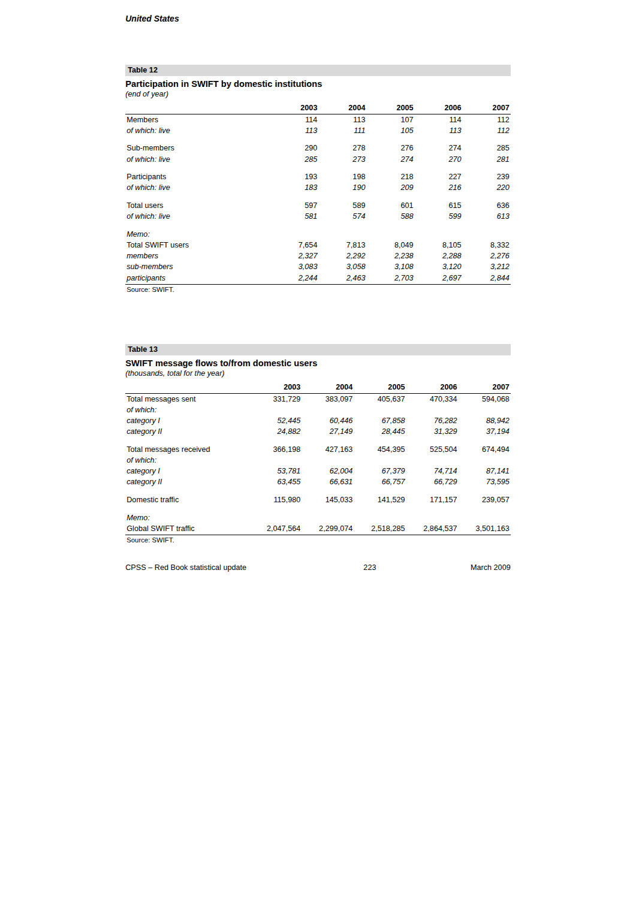United States
Table 12
Participation in SWIFT by domestic institutions
(end of year)
| | 2003 | 2004 | 2005 | 2006 | 2007 |
| --- | --- | --- | --- | --- | --- |
| Members | 114 | 113 | 107 | 114 | 112 |
| of which: live | 113 | 111 | 105 | 113 | 112 |
| Sub-members | 290 | 278 | 276 | 274 | 285 |
| of which: live | 285 | 273 | 274 | 270 | 281 |
| Participants | 193 | 198 | 218 | 227 | 239 |
| of which: live | 183 | 190 | 209 | 216 | 220 |
| Total users | 597 | 589 | 601 | 615 | 636 |
| of which: live | 581 | 574 | 588 | 599 | 613 |
| Memo: | | | | | |
| Total SWIFT users | 7,654 | 7,813 | 8,049 | 8,105 | 8,332 |
| members | 2,327 | 2,292 | 2,238 | 2,288 | 2,276 |
| sub-members | 3,083 | 3,058 | 3,108 | 3,120 | 3,212 |
| participants | 2,244 | 2,463 | 2,703 | 2,697 | 2,844 |
| Source: SWIFT. |
Table 13
SWIFT message flows to/from domestic users
(thousands, total for the year)
| | 2003 | 2004 | 2005 | 2006 | 2007 |
| --- | --- | --- | --- | --- | --- |
| Total messages sent | 331,729 | 383,097 | 405,637 | 470,334 | 594,068 |
| of which: | | | | | |
| category I | 52,445 | 60,446 | 67,858 | 76,282 | 88,942 |
| category II | 24,882 | 27,149 | 28,445 | 31,329 | 37,194 |
| Total messages received | 366,198 | 427,163 | 454,395 | 525,504 | 674,494 |
| of which: | | | | | |
| category I | 53,781 | 62,004 | 67,379 | 74,714 | 87,141 |
| category II | 63,455 | 66,631 | 66,757 | 66,729 | 73,595 |
| Domestic traffic | 115,980 | 145,033 | 141,529 | 171,157 | 239,057 |
| Memo: | | | | | |
| Global SWIFT traffic | 2,047,564 | 2,299,074 | 2,518,285 | 2,864,537 | 3,501,163 |
| Source: SWIFT. |
CPSS – Red Book statistical update
223
March 2009